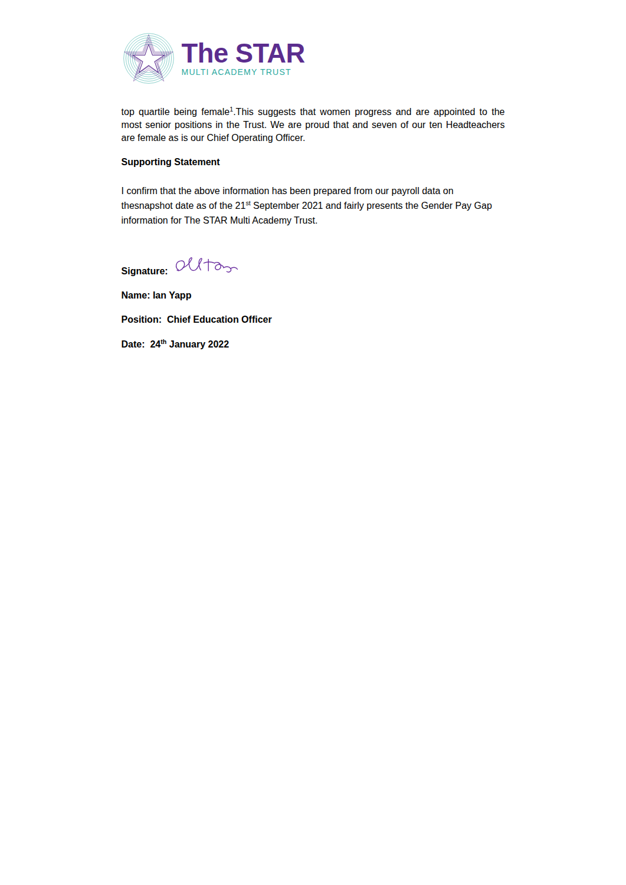The STAR
MULTI ACADEMY TRUST
top quartile being female1.This suggests that women progress and are appointed to the most senior positions in the Trust. We are proud that and seven of our ten Headteachers are female as is our Chief Operating Officer.
Supporting Statement
I confirm that the above information has been prepared from our payroll data on thesnapshot date as of the 21st September 2021 and fairly presents the Gender Pay Gap information for The STAR Multi Academy Trust.
Signature:
Name: Ian Yapp
Position: Chief Education Officer
Date: 24th January 2022